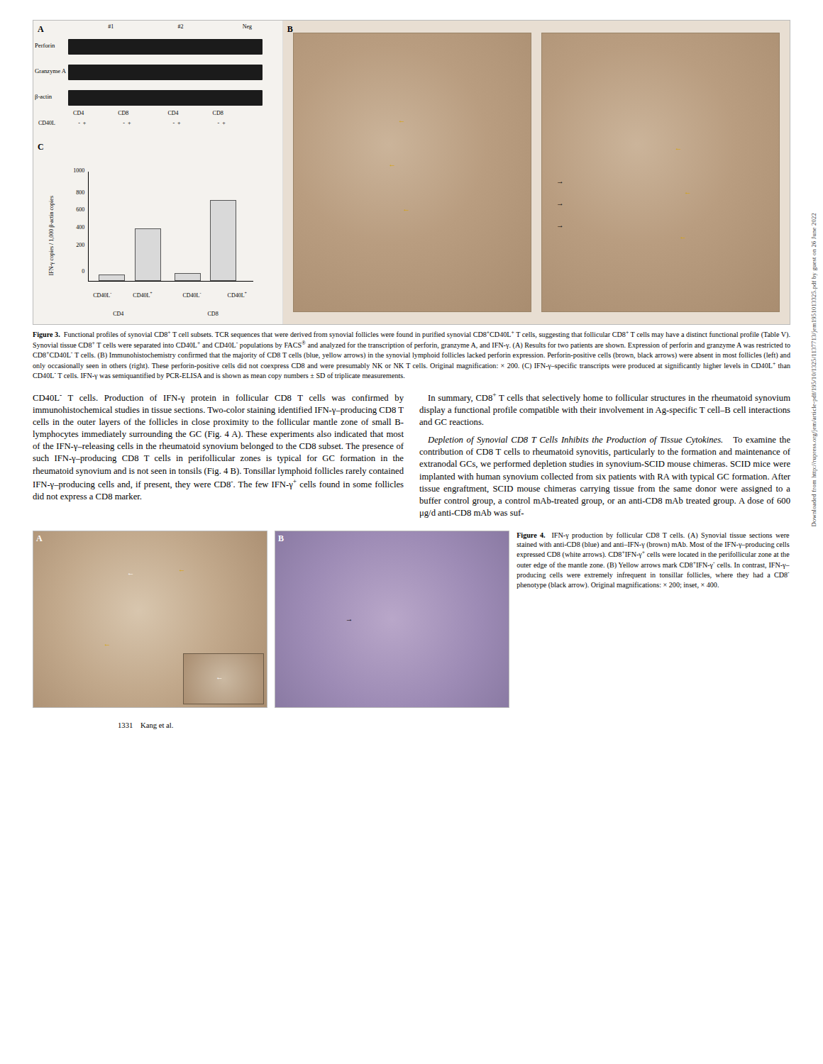Downloaded from http://rupress.org/jem/article-pdf/195/10/1325/1137713/jem1951013325.pdf by guest on 26 June 2022
A #1 #2 Neg
Perforin
Granzyme A
β-actin CD4 CD8 CD4 CD8 CD40L - + - + - + - + C
IFN-γ copies / 1,000 β-actin copies
1000 800 600 400 200 0
CD40L- CD40L+ CD40L- CD40L+ CD4 CD8
B
← ← ←
→ → → ← ← ←
Figure 3. Functional profiles of synovial CD8+ T cell subsets. TCR sequences that were derived from synovial follicles were found in purified synovial CD8+CD40L+ T cells, suggesting that follicular CD8+ T cells may have a distinct functional profile (Table V). Synovial tissue CD8+ T cells were separated into CD40L+ and CD40L- populations by FACS® and analyzed for the transcription of perforin, granzyme A, and IFN-γ. (A) Results for two patients are shown. Expression of perforin and granzyme A was restricted to CD8+CD40L- T cells. (B) Immunohistochemistry confirmed that the majority of CD8 T cells (blue, yellow arrows) in the synovial lymphoid follicles lacked perforin expression. Perforin-positive cells (brown, black arrows) were absent in most follicles (left) and only occasionally seen in others (right). These perforin-positive cells did not coexpress CD8 and were presumably NK or NK T cells. Original magnification: × 200. (C) IFN-γ–specific transcripts were produced at significantly higher levels in CD40L+ than CD40L- T cells. IFN-γ was semiquantified by PCR-ELISA and is shown as mean copy numbers ± SD of triplicate measurements.
CD40L- T cells. Production of IFN-γ protein in follicular CD8 T cells was confirmed by immunohistochemical studies in tissue sections. Two-color staining identified IFN-γ–producing CD8 T cells in the outer layers of the follicles in close proximity to the follicular mantle zone of small B-lymphocytes immediately surrounding the GC (Fig. 4 A). These experiments also indicated that most of the IFN-γ–releasing cells in the rheumatoid synovium belonged to the CD8 subset. The presence of such IFN-γ–producing CD8 T cells in perifollicular zones is typical for GC formation in the rheumatoid synovium and is not seen in tonsils (Fig. 4 B). Tonsillar lymphoid follicles rarely contained IFN-γ–producing cells and, if present, they were CD8-. The few IFN-γ+ cells found in some follicles did not express a CD8 marker.
In summary, CD8+ T cells that selectively home to follicular structures in the rheumatoid synovium display a functional profile compatible with their involvement in Ag-specific T cell–B cell interactions and GC reactions.
Depletion of Synovial CD8 T Cells Inhibits the Production of Tissue Cytokines. To examine the contribution of CD8 T cells to rheumatoid synovitis, particularly to the formation and maintenance of extranodal GCs, we performed depletion studies in synovium-SCID mouse chimeras. SCID mice were implanted with human synovium collected from six patients with RA with typical GC formation. After tissue engraftment, SCID mouse chimeras carrying tissue from the same donor were assigned to a buffer control group, a control mAb-treated group, or an anti-CD8 mAb treated group. A dose of 600 μg/d anti-CD8 mAb was suf-
A ← ← ←
←
B →
Figure 4. IFN-γ production by follicular CD8 T cells. (A) Synovial tissue sections were stained with anti-CD8 (blue) and anti–IFN-γ (brown) mAb. Most of the IFN-γ–producing cells expressed CD8 (white arrows). CD8+IFN-γ+ cells were located in the perifollicular zone at the outer edge of the mantle zone. (B) Yellow arrows mark CD8+IFN-γ- cells. In contrast, IFN-γ–producing cells were extremely infrequent in tonsillar follicles, where they had a CD8- phenotype (black arrow). Original magnifications: × 200; inset, × 400.
1331 Kang et al.